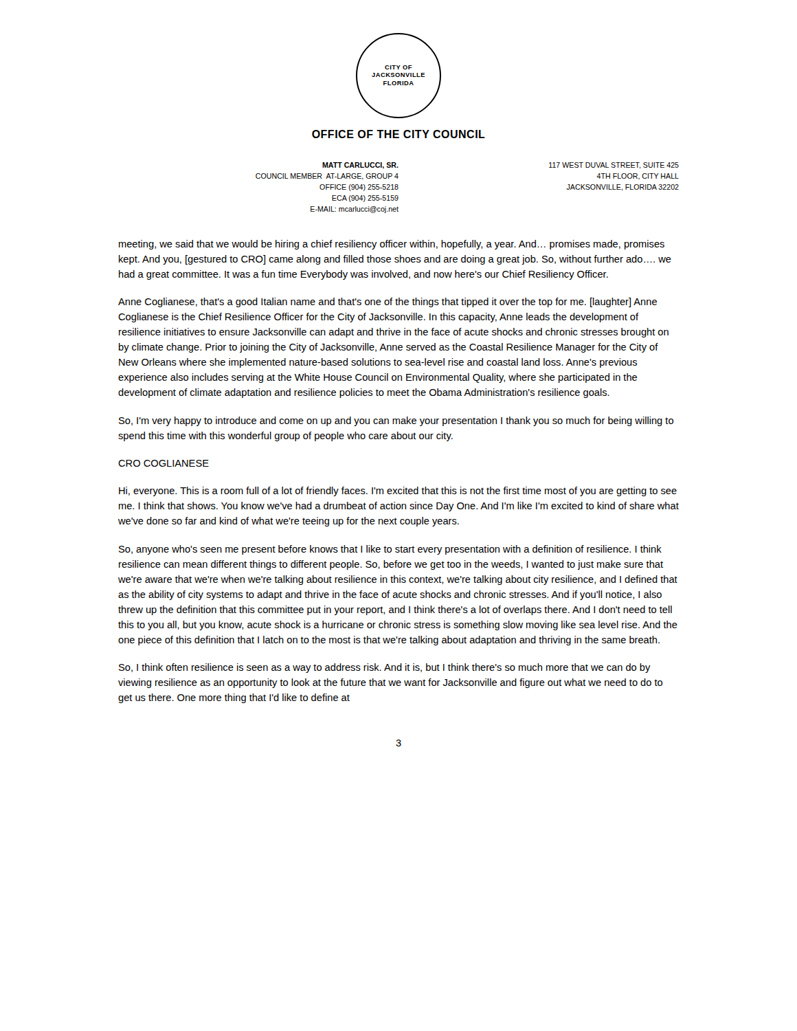CITY OF
JACKSONVILLE
FLORIDA
OFFICE OF THE CITY COUNCIL
MATT CARLUCCI, SR.
COUNCIL MEMBER AT-LARGE, GROUP 4
OFFICE (904) 255-5218
ECA (904) 255-5159
E-MAIL: mcarlucci@coj.net
117 WEST DUVAL STREET, SUITE 425
4TH FLOOR, CITY HALL
JACKSONVILLE, FLORIDA 32202
meeting, we said that we would be hiring a chief resiliency officer within, hopefully, a year. And… promises made, promises kept. And you, [gestured to CRO] came along and filled those shoes and are doing a great job. So, without further ado…. we had a great committee. It was a fun time Everybody was involved, and now here's our Chief Resiliency Officer.
Anne Coglianese, that's a good Italian name and that's one of the things that tipped it over the top for me. [laughter] Anne Coglianese is the Chief Resilience Officer for the City of Jacksonville. In this capacity, Anne leads the development of resilience initiatives to ensure Jacksonville can adapt and thrive in the face of acute shocks and chronic stresses brought on by climate change. Prior to joining the City of Jacksonville, Anne served as the Coastal Resilience Manager for the City of New Orleans where she implemented nature-based solutions to sea-level rise and coastal land loss. Anne's previous experience also includes serving at the White House Council on Environmental Quality, where she participated in the development of climate adaptation and resilience policies to meet the Obama Administration's resilience goals.
So, I'm very happy to introduce and come on up and you can make your presentation I thank you so much for being willing to spend this time with this wonderful group of people who care about our city.
CRO COGLIANESE
Hi, everyone. This is a room full of a lot of friendly faces. I'm excited that this is not the first time most of you are getting to see me. I think that shows. You know we've had a drumbeat of action since Day One. And I'm like I'm excited to kind of share what we've done so far and kind of what we're teeing up for the next couple years.
So, anyone who's seen me present before knows that I like to start every presentation with a definition of resilience. I think resilience can mean different things to different people. So, before we get too in the weeds, I wanted to just make sure that we're aware that we're when we're talking about resilience in this context, we're talking about city resilience, and I defined that as the ability of city systems to adapt and thrive in the face of acute shocks and chronic stresses. And if you'll notice, I also threw up the definition that this committee put in your report, and I think there's a lot of overlaps there. And I don't need to tell this to you all, but you know, acute shock is a hurricane or chronic stress is something slow moving like sea level rise. And the one piece of this definition that I latch on to the most is that we're talking about adaptation and thriving in the same breath.
So, I think often resilience is seen as a way to address risk. And it is, but I think there's so much more that we can do by viewing resilience as an opportunity to look at the future that we want for Jacksonville and figure out what we need to do to get us there. One more thing that I'd like to define at
3